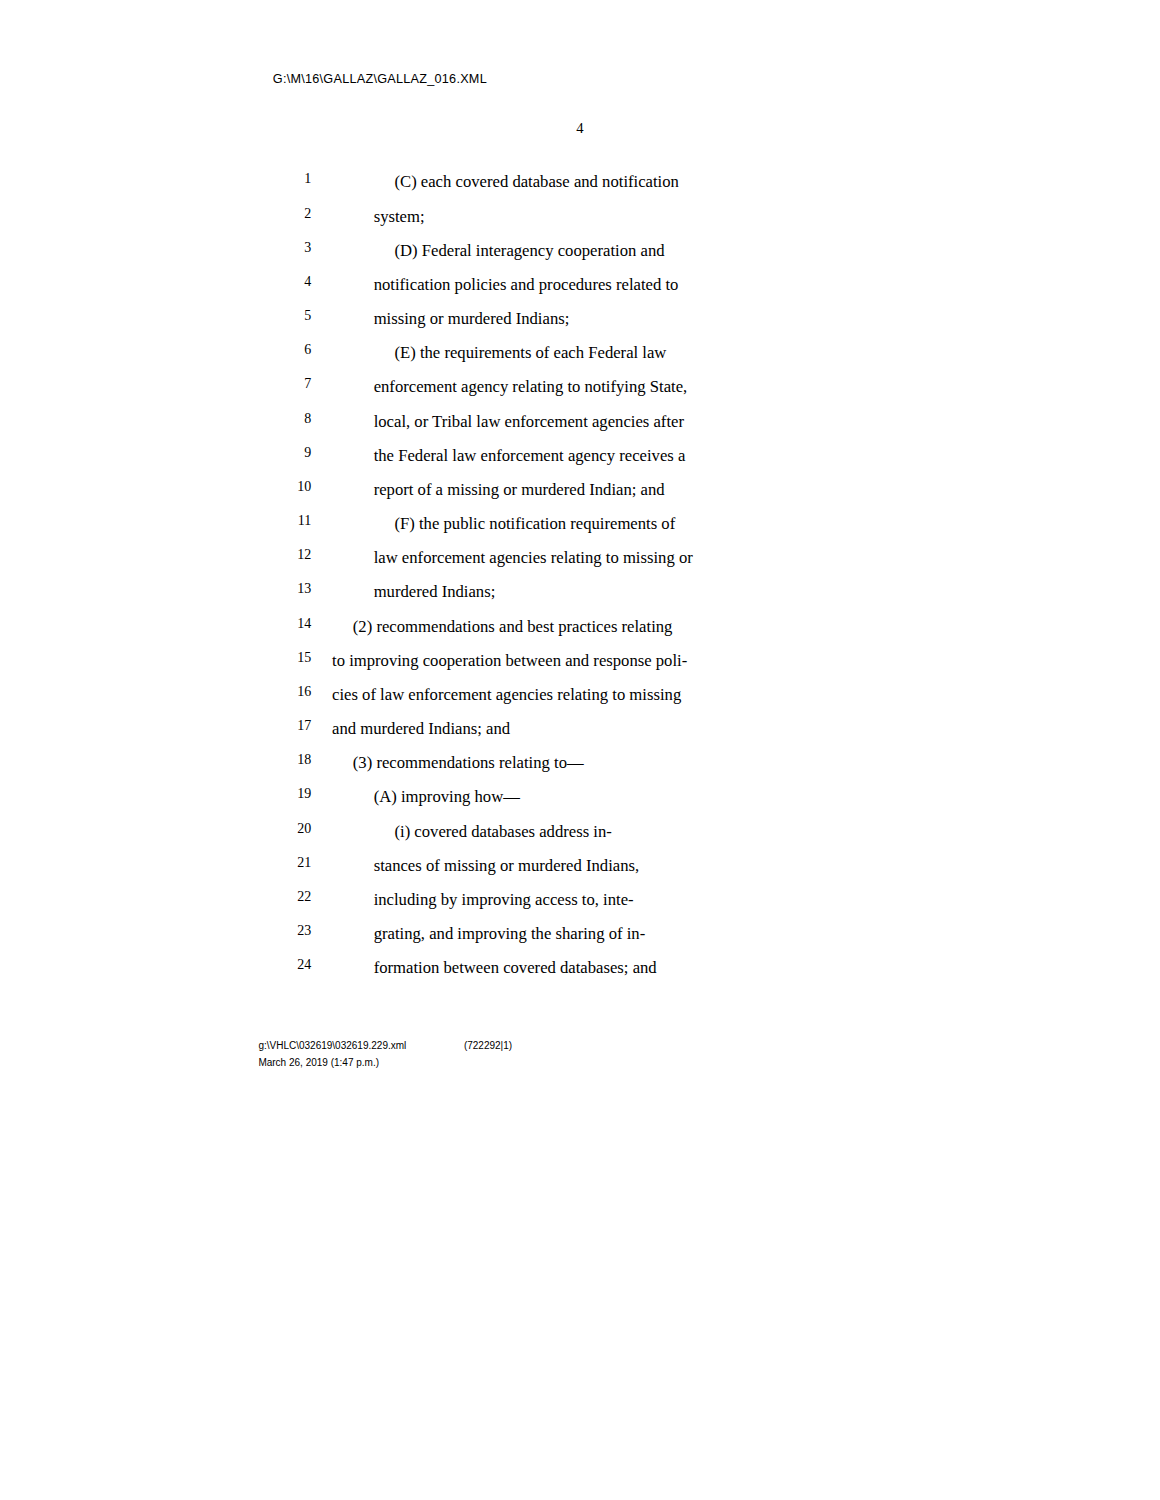G:\M\16\GALLAZ\GALLAZ_016.XML
4
| 1 | (C) each covered database and notification |
| 2 | system; |
| 3 | (D) Federal interagency cooperation and |
| 4 | notification policies and procedures related to |
| 5 | missing or murdered Indians; |
| 6 | (E) the requirements of each Federal law |
| 7 | enforcement agency relating to notifying State, |
| 8 | local, or Tribal law enforcement agencies after |
| 9 | the Federal law enforcement agency receives a |
| 10 | report of a missing or murdered Indian; and |
| 11 | (F) the public notification requirements of |
| 12 | law enforcement agencies relating to missing or |
| 13 | murdered Indians; |
| 14 | (2) recommendations and best practices relating |
| 15 | to improving cooperation between and response poli- |
| 16 | cies of law enforcement agencies relating to missing |
| 17 | and murdered Indians; and |
| 18 | (3) recommendations relating to— |
| 19 | (A) improving how— |
| 20 | (i) covered databases address in- |
| 21 | stances of missing or murdered Indians, |
| 22 | including by improving access to, inte- |
| 23 | grating, and improving the sharing of in- |
| 24 | formation between covered databases; and |
g:\VHLC\032619\032619.229.xml (722292|1)
March 26, 2019 (1:47 p.m.)